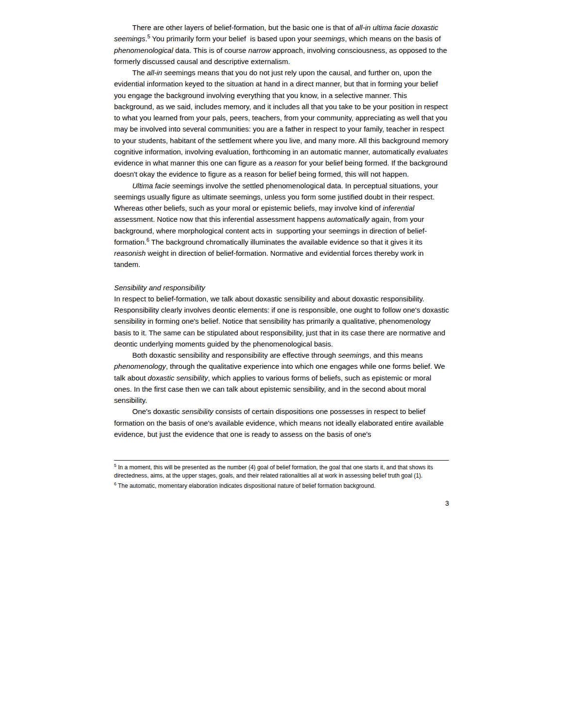There are other layers of belief-formation, but the basic one is that of all-in ultima facie doxastic seemings.5 You primarily form your belief is based upon your seemings, which means on the basis of phenomenological data. This is of course narrow approach, involving consciousness, as opposed to the formerly discussed causal and descriptive externalism.
The all-in seemings means that you do not just rely upon the causal, and further on, upon the evidential information keyed to the situation at hand in a direct manner, but that in forming your belief you engage the background involving everything that you know, in a selective manner. This background, as we said, includes memory, and it includes all that you take to be your position in respect to what you learned from your pals, peers, teachers, from your community, appreciating as well that you may be involved into several communities: you are a father in respect to your family, teacher in respect to your students, habitant of the settlement where you live, and many more. All this background memory cognitive information, involving evaluation, forthcoming in an automatic manner, automatically evaluates evidence in what manner this one can figure as a reason for your belief being formed. If the background doesn't okay the evidence to figure as a reason for belief being formed, this will not happen.
Ultima facie seemings involve the settled phenomenological data. In perceptual situations, your seemings usually figure as ultimate seemings, unless you form some justified doubt in their respect. Whereas other beliefs, such as your moral or epistemic beliefs, may involve kind of inferential assessment. Notice now that this inferential assessment happens automatically again, from your background, where morphological content acts in supporting your seemings in direction of belief-formation.6 The background chromatically illuminates the available evidence so that it gives it its reasonish weight in direction of belief-formation. Normative and evidential forces thereby work in tandem.
Sensibility and responsibility
In respect to belief-formation, we talk about doxastic sensibility and about doxastic responsibility. Responsibility clearly involves deontic elements: if one is responsible, one ought to follow one's doxastic sensibility in forming one's belief. Notice that sensibility has primarily a qualitative, phenomenology basis to it. The same can be stipulated about responsibility, just that in its case there are normative and deontic underlying moments guided by the phenomenological basis.
Both doxastic sensibility and responsibility are effective through seemings, and this means phenomenology, through the qualitative experience into which one engages while one forms belief. We talk about doxastic sensibility, which applies to various forms of beliefs, such as epistemic or moral ones. In the first case then we can talk about epistemic sensibility, and in the second about moral sensibility.
One's doxastic sensibility consists of certain dispositions one possesses in respect to belief formation on the basis of one's available evidence, which means not ideally elaborated entire available evidence, but just the evidence that one is ready to assess on the basis of one's
5 In a moment, this will be presented as the number (4) goal of belief formation, the goal that one starts it, and that shows its directedness, aims, at the upper stages, goals, and their related rationalities all at work in assessing belief truth goal (1).
6 The automatic, momentary elaboration indicates dispositional nature of belief formation background.
3